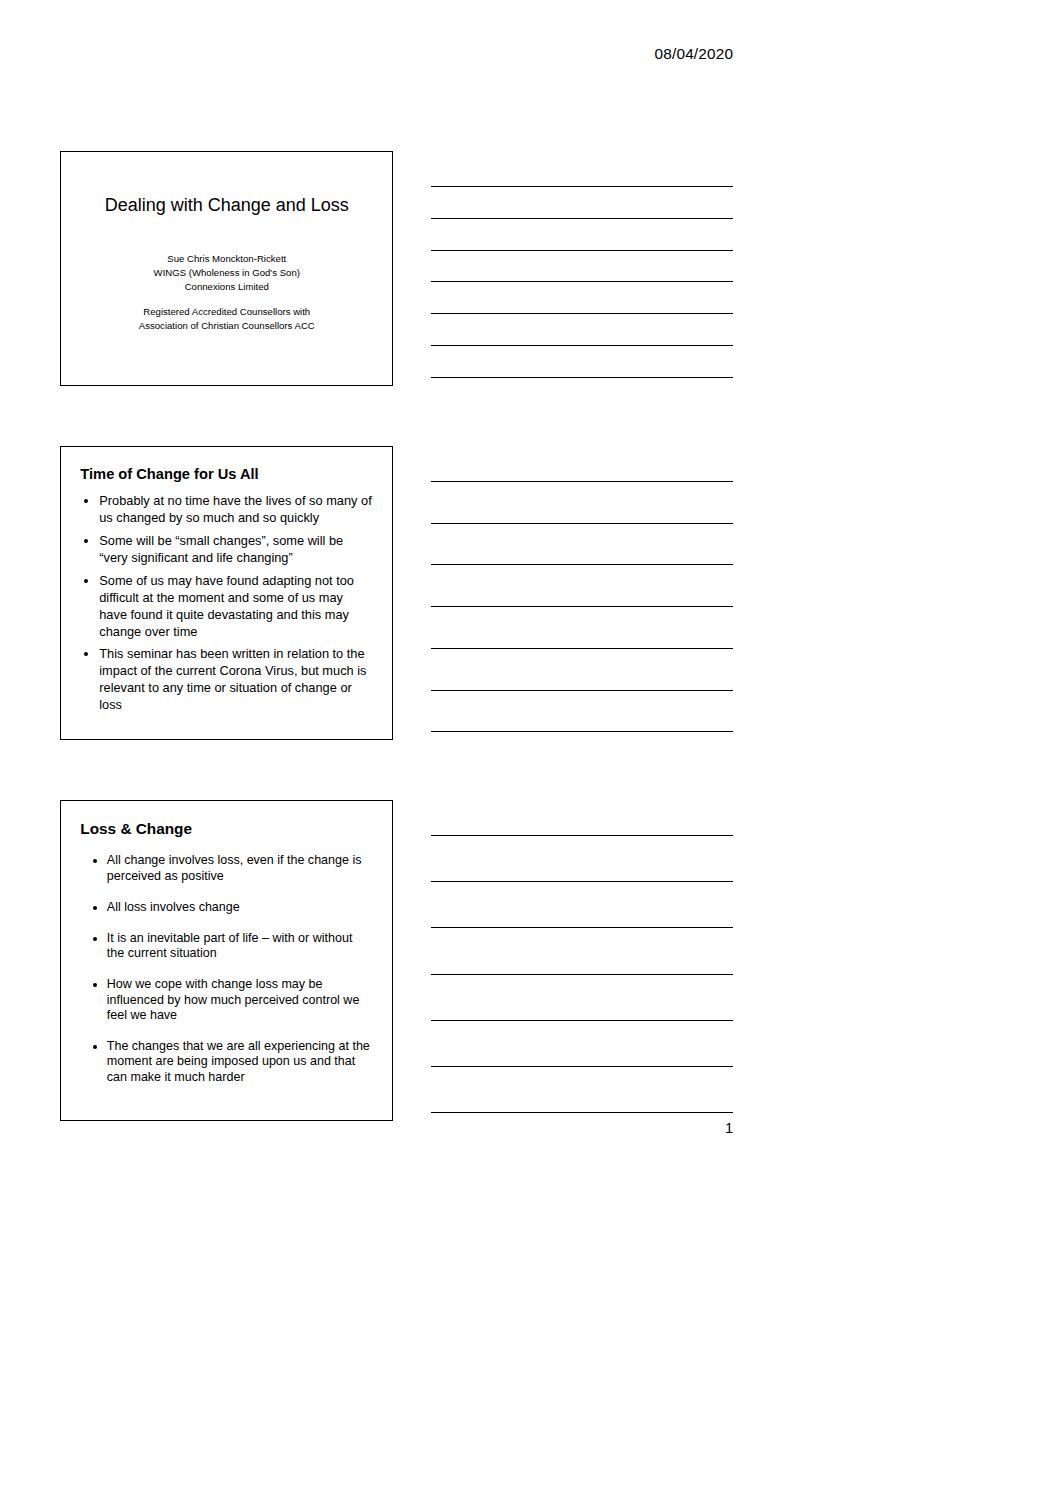08/04/2020
Dealing with Change and Loss
Sue Chris Monckton-Rickett
WINGS (Wholeness in God's Son)
Connexions Limited
Registered Accredited Counsellors with
Association of Christian Counsellors ACC
Time of Change for Us All
Probably at no time have the lives of so many of us changed by so much and so quickly
Some will be “small changes”, some will be “very significant and life changing”
Some of us may have found adapting not too difficult at the moment and some of us may have found it quite devastating and this may change over time
This seminar has been written in relation to the impact of the current Corona Virus, but much is relevant to any time or situation of change or loss
Loss & Change
All change involves loss, even if the change is perceived as positive
All loss involves change
It is an inevitable part of life – with or without the current situation
How we cope with change loss may be influenced by how much perceived control we feel we have
The changes that we are all experiencing at the moment are being imposed upon us and that can make it much harder
1